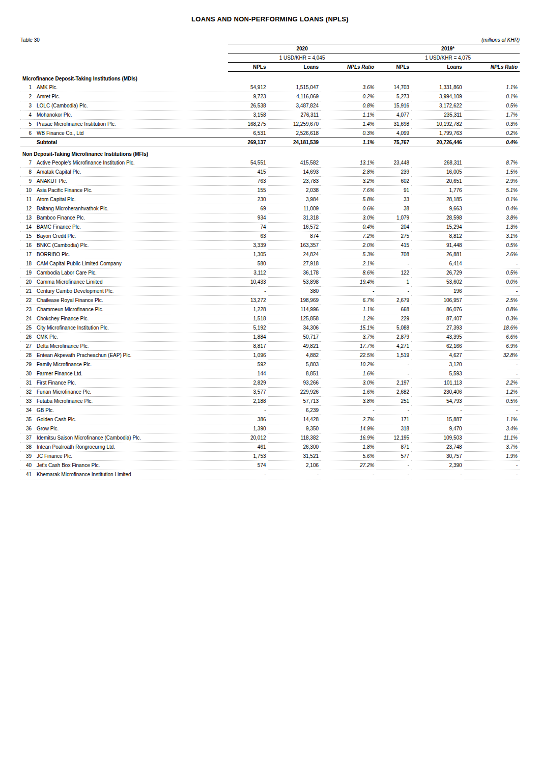LOANS AND NON-PERFORMING LOANS (NPLS)
Table 30 (millions of KHR)
| | 2020 | 2019* |
| --- | --- | --- |
| | 1 USD/KHR = 4,045 | 1 USD/KHR = 4,075 |
| | NPLs | Loans | NPLs Ratio | NPLs | Loans | NPLs Ratio |
| Microfinance Deposit-Taking Institutions (MDIs) |
| 1 | AMK Plc. | 54,912 | 1,515,047 | 3.6% | 14,703 | 1,331,860 | 1.1% |
| 2 | Amret Plc. | 9,723 | 4,116,069 | 0.2% | 5,273 | 3,994,109 | 0.1% |
| 3 | LOLC (Cambodia) Plc. | 26,538 | 3,487,824 | 0.8% | 15,916 | 3,172,622 | 0.5% |
| 4 | Mohanokor Plc. | 3,158 | 276,311 | 1.1% | 4,077 | 235,311 | 1.7% |
| 5 | Prasac Microfinance Institution Plc. | 168,275 | 12,259,670 | 1.4% | 31,698 | 10,192,782 | 0.3% |
| 6 | WB Finance Co., Ltd | 6,531 | 2,526,618 | 0.3% | 4,099 | 1,799,763 | 0.2% |
| | Subtotal | 269,137 | 24,181,539 | 1.1% | 75,767 | 20,726,446 | 0.4% |
| Non Deposit-Taking Microfinance Institutions (MFIs) |
| 7 | Active People's Microfinance Institution Plc. | 54,551 | 415,582 | 13.1% | 23,448 | 268,311 | 8.7% |
| 8 | Amatak Capital Plc. | 415 | 14,693 | 2.8% | 239 | 16,005 | 1.5% |
| 9 | ANAKUT Plc. | 763 | 23,783 | 3.2% | 602 | 20,651 | 2.9% |
| 10 | Asia Pacific Finance Plc. | 155 | 2,038 | 7.6% | 91 | 1,776 | 5.1% |
| 11 | Atom Capital Plc. | 230 | 3,984 | 5.8% | 33 | 28,185 | 0.1% |
| 12 | Baitang Microheranhvathok Plc. | 69 | 11,009 | 0.6% | 38 | 9,663 | 0.4% |
| 13 | Bamboo Finance Plc. | 934 | 31,318 | 3.0% | 1,079 | 28,598 | 3.8% |
| 14 | BAMC Finance Plc. | 74 | 16,572 | 0.4% | 204 | 15,294 | 1.3% |
| 15 | Bayon Credit Plc. | 63 | 874 | 7.2% | 275 | 8,812 | 3.1% |
| 16 | BNKC (Cambodia) Plc. | 3,339 | 163,357 | 2.0% | 415 | 91,448 | 0.5% |
| 17 | BORRIBO Plc. | 1,305 | 24,824 | 5.3% | 708 | 26,881 | 2.6% |
| 18 | CAM Capital Public Limited Company | 580 | 27,918 | 2.1% | - | 6,414 | - |
| 19 | Cambodia Labor Care Plc. | 3,112 | 36,178 | 8.6% | 122 | 26,729 | 0.5% |
| 20 | Camma Microfinance Limited | 10,433 | 53,898 | 19.4% | 1 | 53,602 | 0.0% |
| 21 | Century Cambo Development Plc. | - | 380 | - | - | 196 | - |
| 22 | Chailease Royal Finance Plc. | 13,272 | 198,969 | 6.7% | 2,679 | 106,957 | 2.5% |
| 23 | Chamroeun Microfinance Plc. | 1,228 | 114,996 | 1.1% | 668 | 86,076 | 0.8% |
| 24 | Chokchey Finance Plc. | 1,518 | 125,858 | 1.2% | 229 | 87,407 | 0.3% |
| 25 | City Microfinance Institution Plc. | 5,192 | 34,306 | 15.1% | 5,088 | 27,393 | 18.6% |
| 26 | CMK Plc. | 1,884 | 50,717 | 3.7% | 2,879 | 43,395 | 6.6% |
| 27 | Delta Microfinance Plc. | 8,817 | 49,821 | 17.7% | 4,271 | 62,166 | 6.9% |
| 28 | Entean Akpevath Pracheachun (EAP) Plc. | 1,096 | 4,882 | 22.5% | 1,519 | 4,627 | 32.8% |
| 29 | Family Microfinance Plc. | 592 | 5,803 | 10.2% | - | 3,120 | - |
| 30 | Farmer Finance Ltd. | 144 | 8,851 | 1.6% | - | 5,593 | - |
| 31 | First Finance Plc. | 2,829 | 93,266 | 3.0% | 2,197 | 101,113 | 2.2% |
| 32 | Funan Microfinance Plc. | 3,577 | 229,926 | 1.6% | 2,682 | 230,406 | 1.2% |
| 33 | Futaba Microfinance Plc. | 2,188 | 57,713 | 3.8% | 251 | 54,793 | 0.5% |
| 34 | GB Plc. | - | 6,239 | - | - | - | - |
| 35 | Golden Cash Plc. | 386 | 14,428 | 2.7% | 171 | 15,887 | 1.1% |
| 36 | Grow Plc. | 1,390 | 9,350 | 14.9% | 318 | 9,470 | 3.4% |
| 37 | Idemitsu Saison Microfinance (Cambodia) Plc. | 20,012 | 118,382 | 16.9% | 12,195 | 109,503 | 11.1% |
| 38 | Intean Poalroath Rongroeurng Ltd. | 461 | 26,300 | 1.8% | 871 | 23,748 | 3.7% |
| 39 | JC Finance Plc. | 1,753 | 31,521 | 5.6% | 577 | 30,757 | 1.9% |
| 40 | Jet's Cash Box Finance Plc. | 574 | 2,106 | 27.2% | - | 2,390 | - |
| 41 | Khemarak Microfinance Institution Limited | - | - | - | - | - | - |